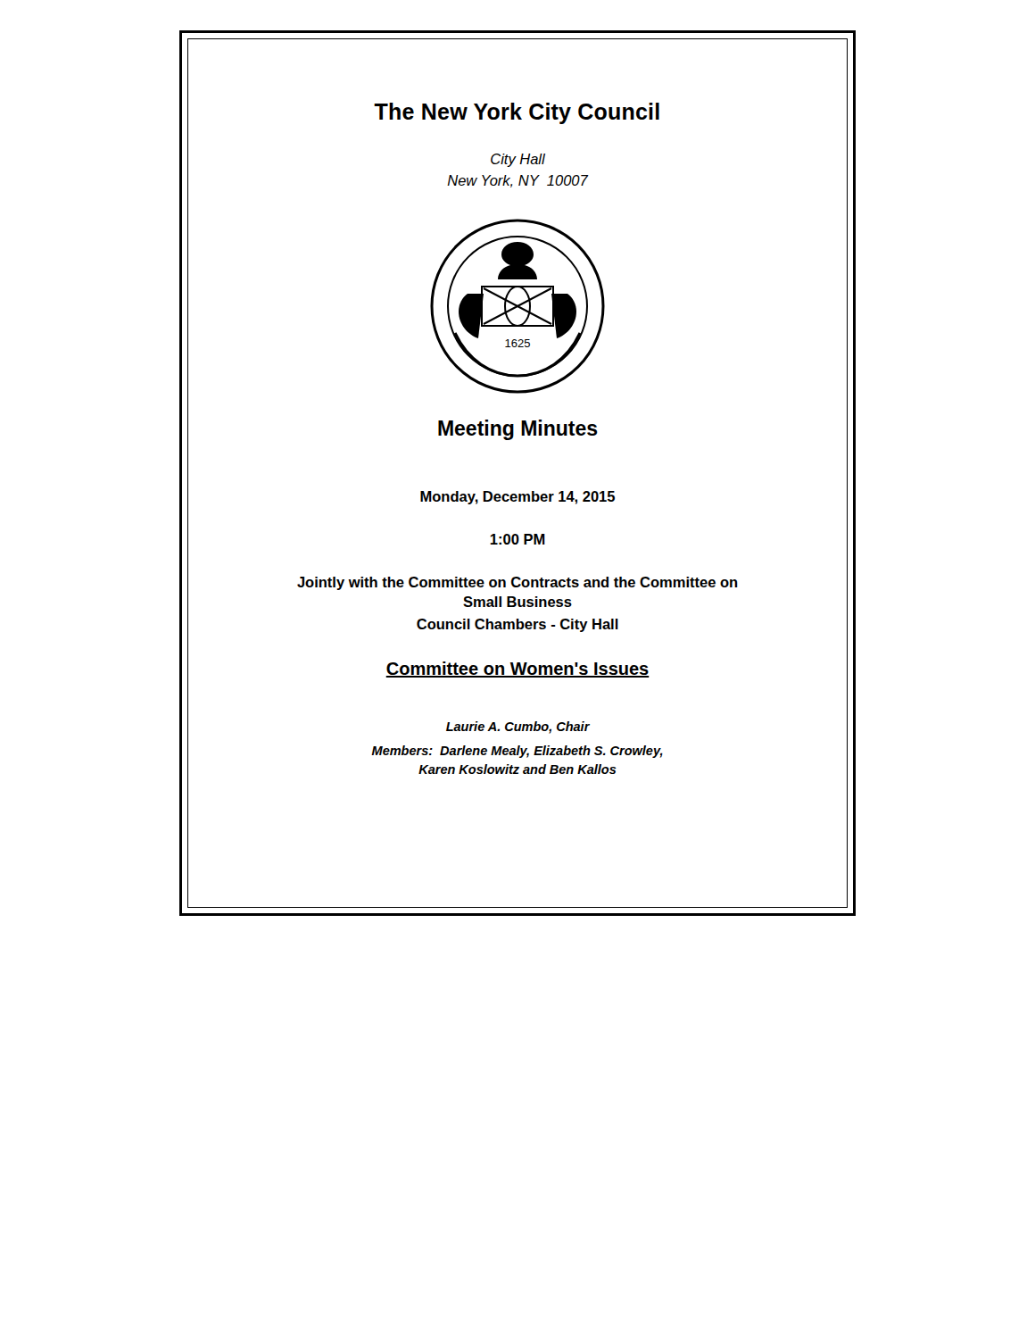The New York City Council
City Hall
New York, NY 10007
Meeting Minutes
Monday, December 14, 2015
1:00 PM
Jointly with the Committee on Contracts and the Committee on
Small Business
Council Chambers - City Hall
Committee on Women's Issues
Laurie A. Cumbo, Chair
Members: Darlene Mealy, Elizabeth S. Crowley,
Karen Koslowitz and Ben Kallos